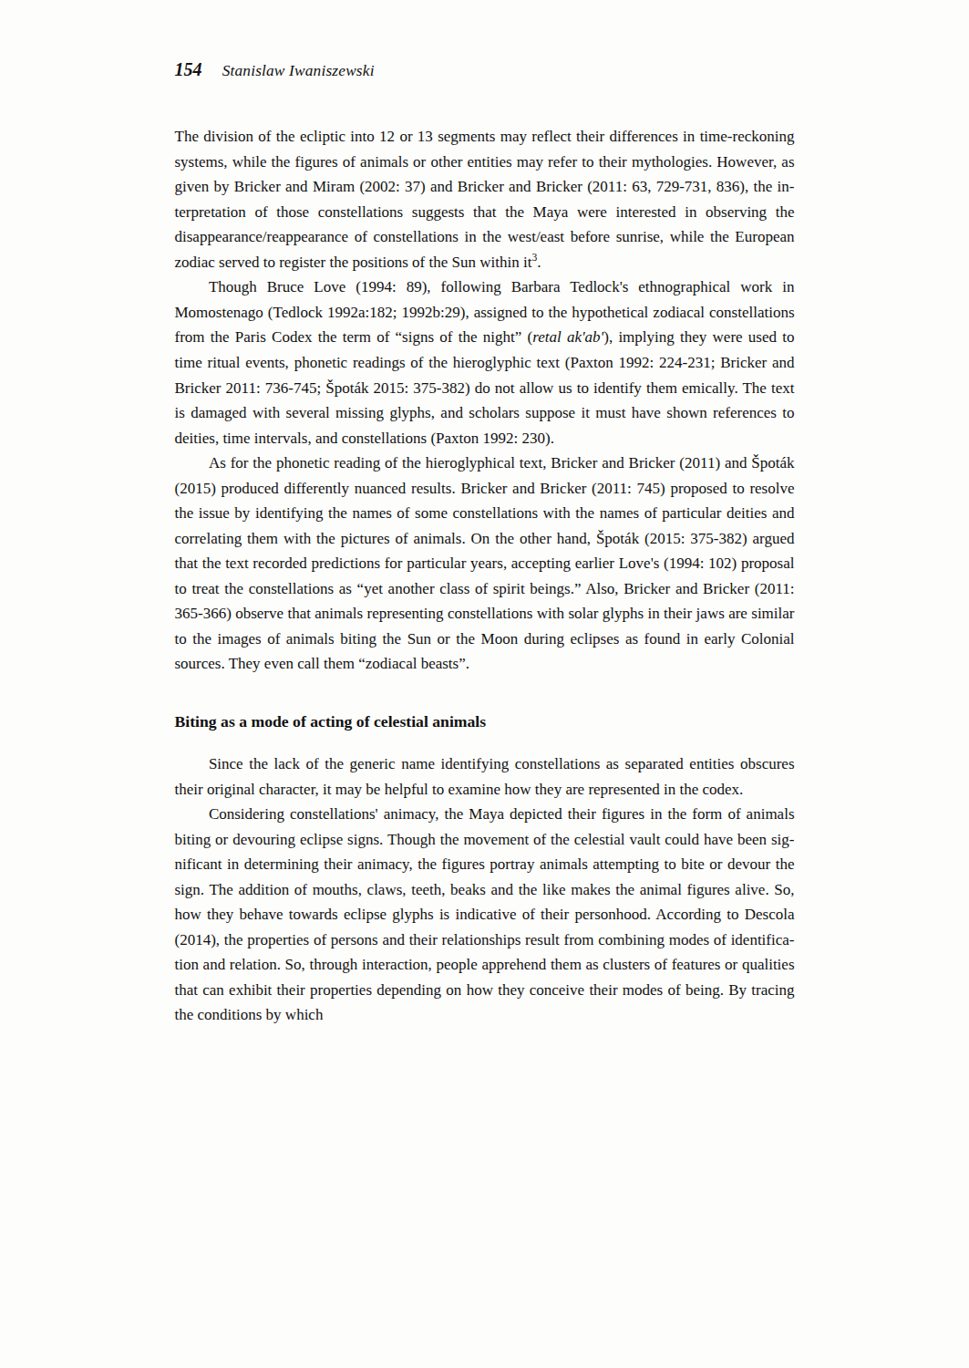154 Stanislaw Iwaniszewski
The division of the ecliptic into 12 or 13 segments may reflect their differences in time-reckoning systems, while the figures of animals or other entities may refer to their mythologies. However, as given by Bricker and Miram (2002: 37) and Bricker and Bricker (2011: 63, 729-731, 836), the interpretation of those constellations suggests that the Maya were interested in observing the disappearance/reappearance of constellations in the west/east before sunrise, while the European zodiac served to register the positions of the Sun within it3.
Though Bruce Love (1994: 89), following Barbara Tedlock's ethnographical work in Momostenago (Tedlock 1992a:182; 1992b:29), assigned to the hypothetical zodiacal constellations from the Paris Codex the term of “signs of the night” (retal ak'ab'), implying they were used to time ritual events, phonetic readings of the hieroglyphic text (Paxton 1992: 224-231; Bricker and Bricker 2011: 736-745; Špoták 2015: 375-382) do not allow us to identify them emically. The text is damaged with several missing glyphs, and scholars suppose it must have shown references to deities, time intervals, and constellations (Paxton 1992: 230).
As for the phonetic reading of the hieroglyphical text, Bricker and Bricker (2011) and Špoták (2015) produced differently nuanced results. Bricker and Bricker (2011: 745) proposed to resolve the issue by identifying the names of some constellations with the names of particular deities and correlating them with the pictures of animals. On the other hand, Špoták (2015: 375-382) argued that the text recorded predictions for particular years, accepting earlier Love's (1994: 102) proposal to treat the constellations as “yet another class of spirit beings.” Also, Bricker and Bricker (2011: 365-366) observe that animals representing constellations with solar glyphs in their jaws are similar to the images of animals biting the Sun or the Moon during eclipses as found in early Colonial sources. They even call them “zodiacal beasts”.
Biting as a mode of acting of celestial animals
Since the lack of the generic name identifying constellations as separated entities obscures their original character, it may be helpful to examine how they are represented in the codex.
Considering constellations' animacy, the Maya depicted their figures in the form of animals biting or devouring eclipse signs. Though the movement of the celestial vault could have been significant in determining their animacy, the figures portray animals attempting to bite or devour the sign. The addition of mouths, claws, teeth, beaks and the like makes the animal figures alive. So, how they behave towards eclipse glyphs is indicative of their personhood. According to Descola (2014), the properties of persons and their relationships result from combining modes of identification and relation. So, through interaction, people apprehend them as clusters of features or qualities that can exhibit their properties depending on how they conceive their modes of being. By tracing the conditions by which